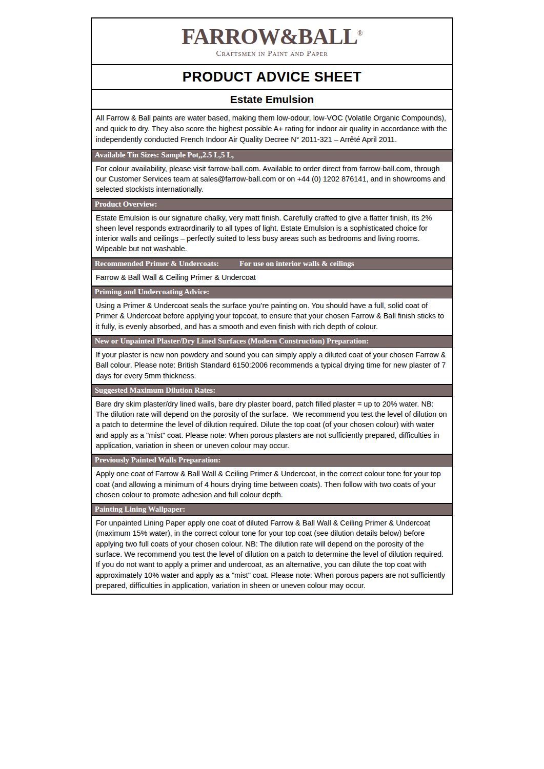FARROW&BALL®
Craftsmen in Paint and Paper
PRODUCT ADVICE SHEET
Estate Emulsion
All Farrow & Ball paints are water based, making them low-odour, low-VOC (Volatile Organic Compounds), and quick to dry. They also score the highest possible A+ rating for indoor air quality in accordance with the independently conducted French Indoor Air Quality Decree N° 2011-321 – Arrêté April 2011.
Available Tin Sizes: Sample Pot,,2.5 L,5 L,
For colour availability, please visit farrow-ball.com. Available to order direct from farrow-ball.com, through our Customer Services team at sales@farrow-ball.com or on +44 (0) 1202 876141, and in showrooms and selected stockists internationally.
Product Overview:
Estate Emulsion is our signature chalky, very matt finish. Carefully crafted to give a flatter finish, its 2% sheen level responds extraordinarily to all types of light. Estate Emulsion is a sophisticated choice for interior walls and ceilings – perfectly suited to less busy areas such as bedrooms and living rooms. Wipeable but not washable.
Recommended Primer & Undercoats: For use on interior walls & ceilings
Farrow & Ball Wall & Ceiling Primer & Undercoat
Priming and Undercoating Advice:
Using a Primer & Undercoat seals the surface you’re painting on. You should have a full, solid coat of Primer & Undercoat before applying your topcoat, to ensure that your chosen Farrow & Ball finish sticks to it fully, is evenly absorbed, and has a smooth and even finish with rich depth of colour.
New or Unpainted Plaster/Dry Lined Surfaces (Modern Construction) Preparation:
If your plaster is new non powdery and sound you can simply apply a diluted coat of your chosen Farrow & Ball colour. Please note: British Standard 6150:2006 recommends a typical drying time for new plaster of 7 days for every 5mm thickness.
Suggested Maximum Dilution Rates:
Bare dry skim plaster/dry lined walls, bare dry plaster board, patch filled plaster = up to 20% water. NB: The dilution rate will depend on the porosity of the surface. We recommend you test the level of dilution on a patch to determine the level of dilution required. Dilute the top coat (of your chosen colour) with water and apply as a "mist" coat. Please note: When porous plasters are not sufficiently prepared, difficulties in application, variation in sheen or uneven colour may occur.
Previously Painted Walls Preparation:
Apply one coat of Farrow & Ball Wall & Ceiling Primer & Undercoat, in the correct colour tone for your top coat (and allowing a minimum of 4 hours drying time between coats). Then follow with two coats of your chosen colour to promote adhesion and full colour depth.
Painting Lining Wallpaper:
For unpainted Lining Paper apply one coat of diluted Farrow & Ball Wall & Ceiling Primer & Undercoat (maximum 15% water), in the correct colour tone for your top coat (see dilution details below) before applying two full coats of your chosen colour. NB: The dilution rate will depend on the porosity of the surface. We recommend you test the level of dilution on a patch to determine the level of dilution required. If you do not want to apply a primer and undercoat, as an alternative, you can dilute the top coat with approximately 10% water and apply as a "mist" coat. Please note: When porous papers are not sufficiently prepared, difficulties in application, variation in sheen or uneven colour may occur.